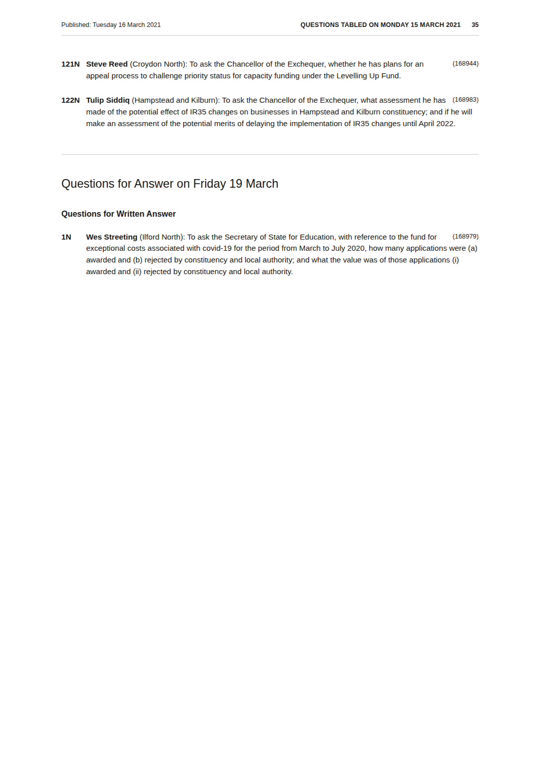Published: Tuesday 16 March 2021 QUESTIONS TABLED ON MONDAY 15 MARCH 2021 35
121N (168944) Steve Reed (Croydon North): To ask the Chancellor of the Exchequer, whether he has plans for an appeal process to challenge priority status for capacity funding under the Levelling Up Fund.
122N (168983) Tulip Siddiq (Hampstead and Kilburn): To ask the Chancellor of the Exchequer, what assessment he has made of the potential effect of IR35 changes on businesses in Hampstead and Kilburn constituency; and if he will make an assessment of the potential merits of delaying the implementation of IR35 changes until April 2022.
Questions for Answer on Friday 19 March
Questions for Written Answer
1N (168979) Wes Streeting (Ilford North): To ask the Secretary of State for Education, with reference to the fund for exceptional costs associated with covid-19 for the period from March to July 2020, how many applications were (a) awarded and (b) rejected by constituency and local authority; and what the value was of those applications (i) awarded and (ii) rejected by constituency and local authority.